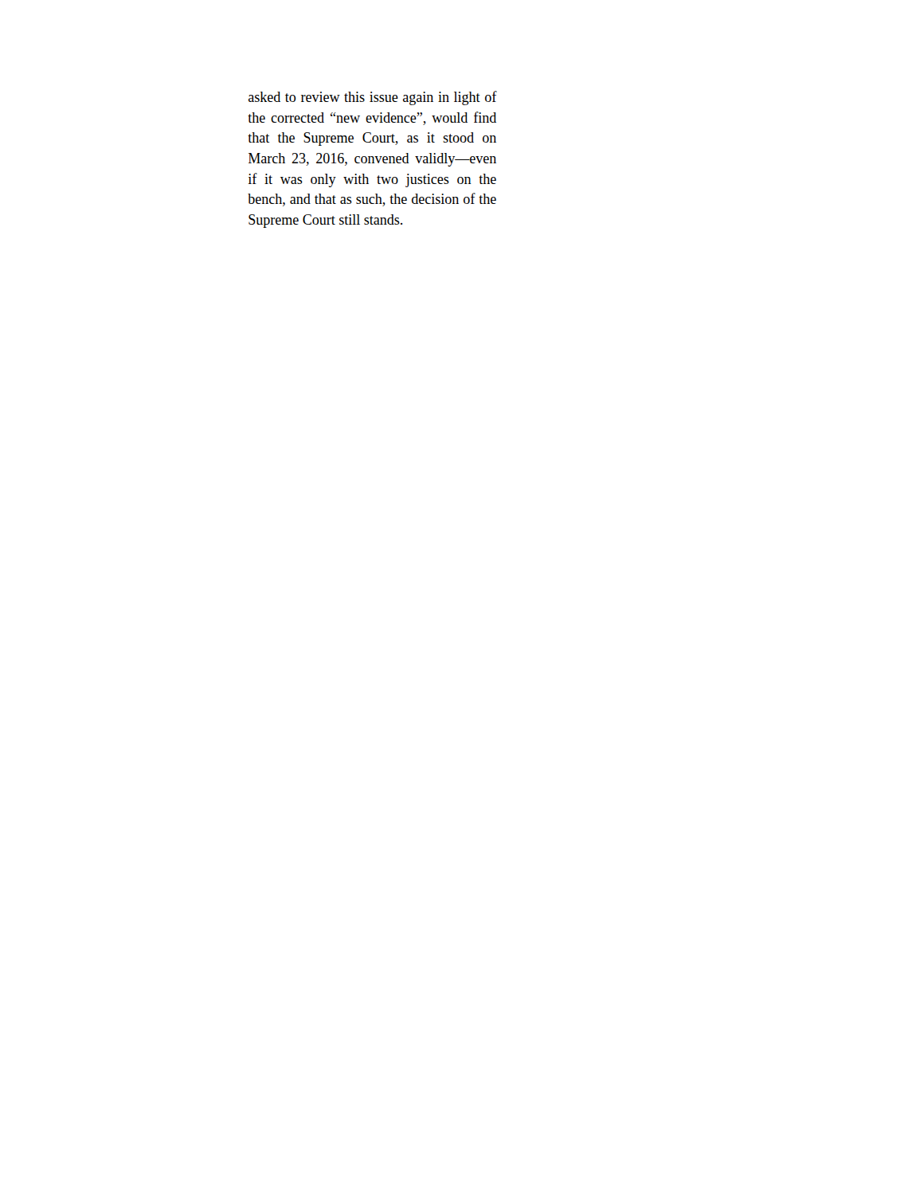asked to review this issue again in light of the corrected “new evidence”, would find that the Supreme Court, as it stood on March 23, 2016, convened validly—even if it was only with two justices on the bench, and that as such, the decision of the Supreme Court still stands.